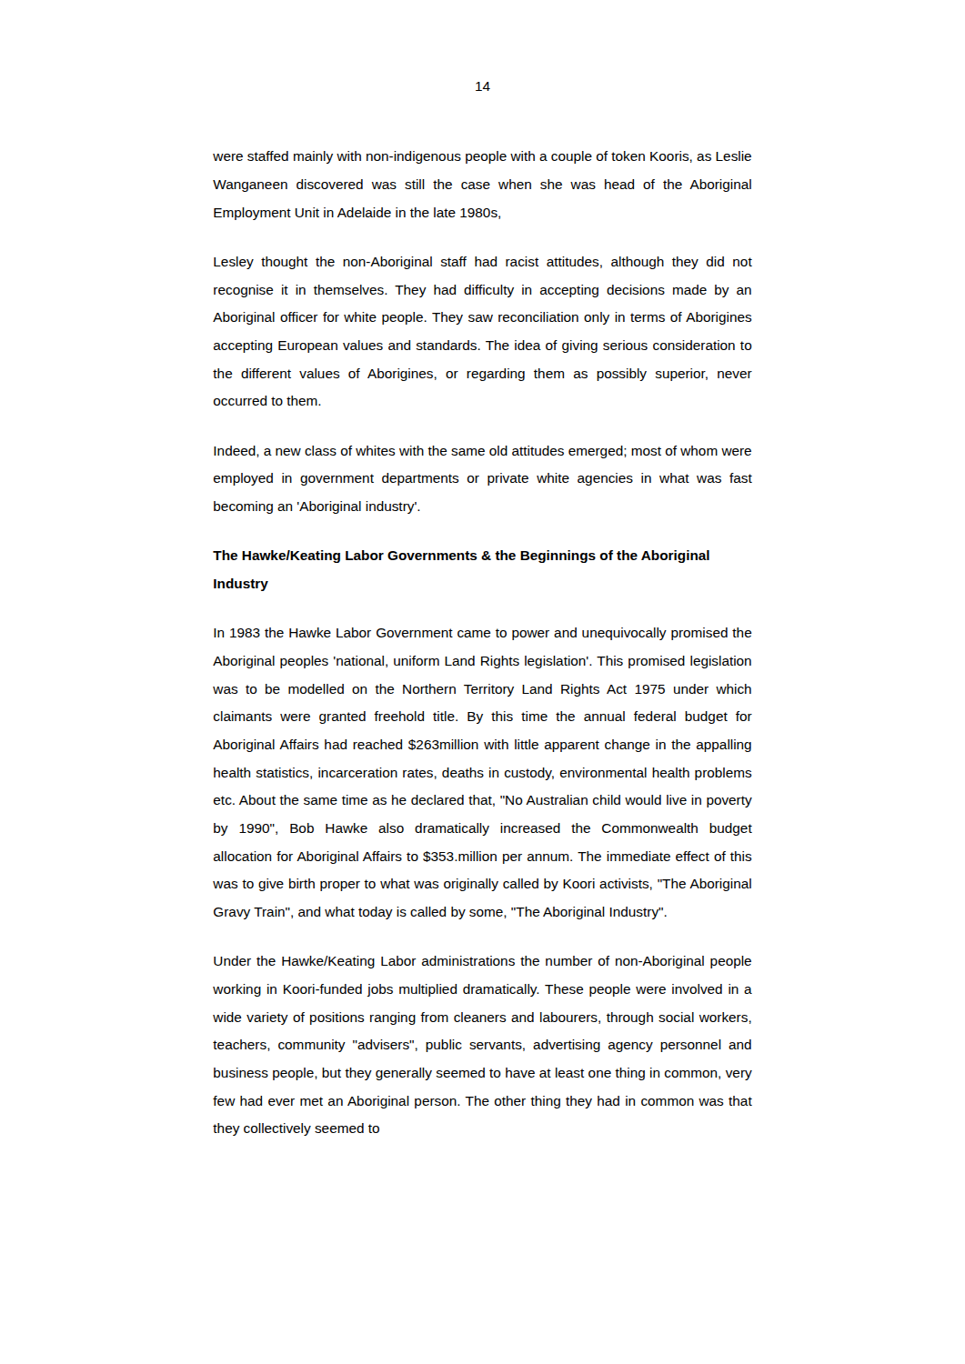14
were staffed mainly with non-indigenous people with a couple of token Kooris, as Leslie Wanganeen discovered was still the case when she was head of the Aboriginal Employment Unit in Adelaide in the late 1980s,
Lesley thought the non-Aboriginal staff had racist attitudes, although they did not recognise it in themselves. They had difficulty in accepting decisions made by an Aboriginal officer for white people. They saw reconciliation only in terms of Aborigines accepting European values and standards. The idea of giving serious consideration to the different values of Aborigines, or regarding them as possibly superior, never occurred to them.
Indeed, a new class of whites with the same old attitudes emerged; most of whom were employed in government departments or private white agencies in what was fast becoming an 'Aboriginal industry'.
The Hawke/Keating Labor Governments & the Beginnings of the Aboriginal Industry
In 1983 the Hawke Labor Government came to power and unequivocally promised the Aboriginal peoples 'national, uniform Land Rights legislation'. This promised legislation was to be modelled on the Northern Territory Land Rights Act 1975 under which claimants were granted freehold title. By this time the annual federal budget for Aboriginal Affairs had reached $263million with little apparent change in the appalling health statistics, incarceration rates, deaths in custody, environmental health problems etc. About the same time as he declared that, "No Australian child would live in poverty by 1990", Bob Hawke also dramatically increased the Commonwealth budget allocation for Aboriginal Affairs to $353.million per annum. The immediate effect of this was to give birth proper to what was originally called by Koori activists, "The Aboriginal Gravy Train", and what today is called by some, "The Aboriginal Industry".
Under the Hawke/Keating Labor administrations the number of non-Aboriginal people working in Koori-funded jobs multiplied dramatically. These people were involved in a wide variety of positions ranging from cleaners and labourers, through social workers, teachers, community "advisers", public servants, advertising agency personnel and business people, but they generally seemed to have at least one thing in common, very few had ever met an Aboriginal person. The other thing they had in common was that they collectively seemed to